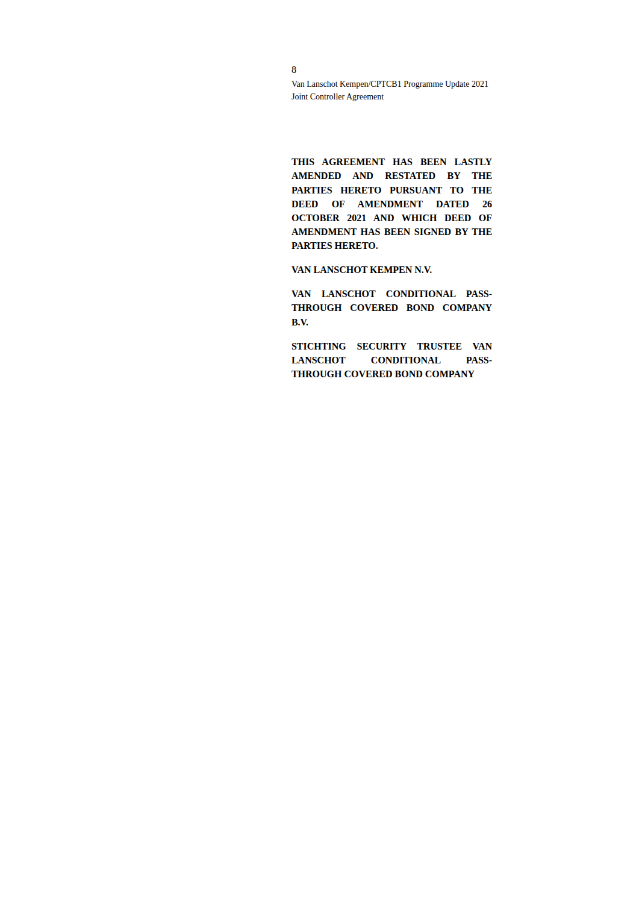8
Van Lanschot Kempen/CPTCB1 Programme Update 2021
Joint Controller Agreement
THIS AGREEMENT HAS BEEN LASTLY AMENDED AND RESTATED BY THE PARTIES HERETO PURSUANT TO THE DEED OF AMENDMENT DATED 26 OCTOBER 2021 AND WHICH DEED OF AMENDMENT HAS BEEN SIGNED BY THE PARTIES HERETO.
VAN LANSCHOT KEMPEN N.V.
VAN LANSCHOT CONDITIONAL PASS-THROUGH COVERED BOND COMPANY B.V.
STICHTING SECURITY TRUSTEE VAN LANSCHOT CONDITIONAL PASS-THROUGH COVERED BOND COMPANY